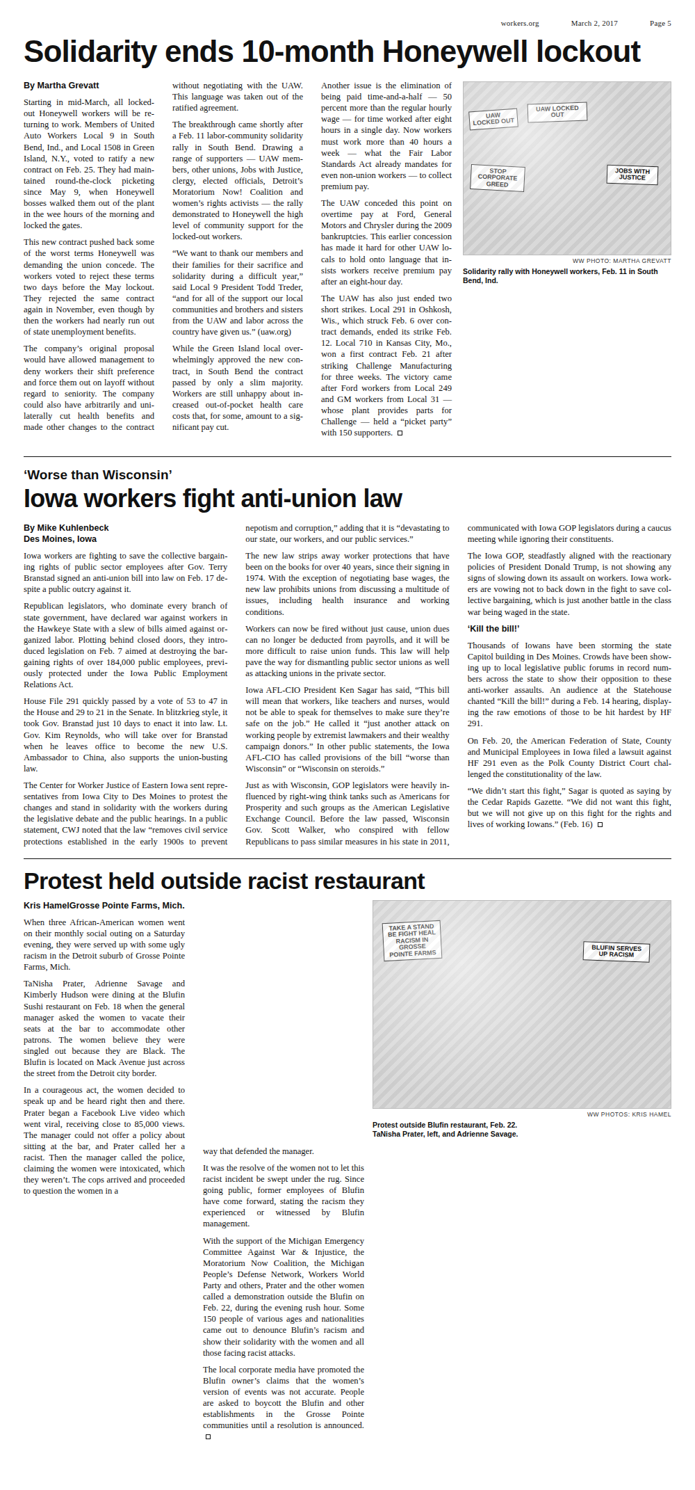workers.org March 2, 2017 Page 5
Solidarity ends 10-month Honeywell lockout
UAW LOCKED OUT
STOP CORPORATE GREED
UAW LOCKED OUT
JOBS WITH JUSTICE
WW PHOTO: MARTHA GREVATT
Solidarity rally with Honeywell workers, Feb. 11 in South Bend, Ind.
By Martha Grevatt
Starting in mid-March, all locked-out Honeywell workers will be returning to work. Members of United Auto Workers Local 9 in South Bend, Ind., and Local 1508 in Green Island, N.Y., voted to ratify a new contract on Feb. 25. They had maintained round-the-clock picketing since May 9, when Honeywell bosses walked them out of the plant in the wee hours of the morning and locked the gates.
This new contract pushed back some of the worst terms Honeywell was demanding the union concede. The workers voted to reject these terms two days before the May lockout. They rejected the same contract again in November, even though by then the workers had nearly run out of state unemployment benefits.
The company’s original proposal would have allowed management to deny workers their shift preference and force them out on layoff without regard to seniority. The company could also have arbitrarily and unilaterally cut health benefits and made other changes to the contract without negotiating with the UAW. This language was taken out of the ratified agreement.
The breakthrough came shortly after a Feb. 11 labor-community solidarity rally in South Bend. Drawing a range of supporters — UAW members, other unions, Jobs with Justice, clergy, elected officials, Detroit’s Moratorium Now! Coalition and women’s rights activists — the rally demonstrated to Honeywell the high level of community support for the locked-out workers.
“We want to thank our members and their families for their sacrifice and solidarity during a difficult year,” said Local 9 President Todd Treder, “and for all of the support our local communities and brothers and sisters from the UAW and labor across the country have given us.” (uaw.org)
While the Green Island local overwhelmingly approved the new contract, in South Bend the contract passed by only a slim majority. Workers are still unhappy about increased out-of-pocket health care costs that, for some, amount to a significant pay cut.
Another issue is the elimination of being paid time-and-a-half — 50 percent more than the regular hourly wage — for time worked after eight hours in a single day. Now workers must work more than 40 hours a week — what the Fair Labor Standards Act already mandates for even non-union workers — to collect premium pay.
The UAW conceded this point on overtime pay at Ford, General Motors and Chrysler during the 2009 bankruptcies. This earlier concession has made it hard for other UAW locals to hold onto language that insists workers receive premium pay after an eight-hour day.
The UAW has also just ended two short strikes. Local 291 in Oshkosh, Wis., which struck Feb. 6 over contract demands, ended its strike Feb. 12. Local 710 in Kansas City, Mo., won a first contract Feb. 21 after striking Challenge Manufacturing for three weeks. The victory came after Ford workers from Local 249 and GM workers from Local 31 — whose plant provides parts for Challenge — held a “picket party” with 150 supporters.
‘Worse than Wisconsin’
Iowa workers fight anti-union law
By Mike KuhlenbeckDes Moines, Iowa
Iowa workers are fighting to save the collective bargaining rights of public sector employees after Gov. Terry Branstad signed an anti-union bill into law on Feb. 17 despite a public outcry against it.
Republican legislators, who dominate every branch of state government, have declared war against workers in the Hawkeye State with a slew of bills aimed against organized labor. Plotting behind closed doors, they introduced legislation on Feb. 7 aimed at destroying the bargaining rights of over 184,000 public employees, previously protected under the Iowa Public Employment Relations Act.
House File 291 quickly passed by a vote of 53 to 47 in the House and 29 to 21 in the Senate. In blitzkrieg style, it took Gov. Branstad just 10 days to enact it into law. Lt. Gov. Kim Reynolds, who will take over for Branstad when he leaves office to become the new U.S. Ambassador to China, also supports the union-busting law.
The Center for Worker Justice of Eastern Iowa sent representatives from Iowa City to Des Moines to protest the changes and stand in solidarity with the workers during the legislative debate and the public hearings. In a public statement, CWJ noted that the law “removes civil service protections established in the early 1900s to prevent nepotism and corruption,” adding that it is “devastating to our state, our workers, and our public services.”
The new law strips away worker protections that have been on the books for over 40 years, since their signing in 1974. With the exception of negotiating base wages, the new law prohibits unions from discussing a multitude of issues, including health insurance and working conditions.
Workers can now be fired without just cause, union dues can no longer be deducted from payrolls, and it will be more difficult to raise union funds. This law will help pave the way for dismantling public sector unions as well as attacking unions in the private sector.
Iowa AFL-CIO President Ken Sagar has said, “This bill will mean that workers, like teachers and nurses, would not be able to speak for themselves to make sure they’re safe on the job.” He called it “just another attack on working people by extremist lawmakers and their wealthy campaign donors.” In other public statements, the Iowa AFL-CIO has called provisions of the bill “worse than Wisconsin” or “Wisconsin on steroids.”
Just as with Wisconsin, GOP legislators were heavily influenced by right-wing think tanks such as Americans for Prosperity and such groups as the American Legislative Exchange Council. Before the law passed, Wisconsin Gov. Scott Walker, who conspired with fellow Republicans to pass similar measures in his state in 2011, communicated with Iowa GOP legislators during a caucus meeting while ignoring their constituents.
The Iowa GOP, steadfastly aligned with the reactionary policies of President Donald Trump, is not showing any signs of slowing down its assault on workers. Iowa workers are vowing not to back down in the fight to save collective bargaining, which is just another battle in the class war being waged in the state.
‘Kill the bill!’
Thousands of Iowans have been storming the state Capitol building in Des Moines. Crowds have been showing up to local legislative public forums in record numbers across the state to show their opposition to these anti-worker assaults. An audience at the Statehouse chanted “Kill the bill!” during a Feb. 14 hearing, displaying the raw emotions of those to be hit hardest by HF 291.
On Feb. 20, the American Federation of State, County and Municipal Employees in Iowa filed a lawsuit against HF 291 even as the Polk County District Court challenged the constitutionality of the law.
“We didn’t start this fight,” Sagar is quoted as saying by the Cedar Rapids Gazette. “We did not want this fight, but we will not give up on this fight for the rights and lives of working Iowans.” (Feb. 16)
Protest held outside racist restaurant
TAKE A STAND BE FIGHT HEAL RACISM IN GROSSE POINTE FARMS
BLUFIN SERVES UP RACISM
WW PHOTOS: KRIS HAMEL
Protest outside Blufin restaurant, Feb. 22.
TaNisha Prater, left, and Adrienne Savage.
Kris HamelGrosse Pointe Farms, Mich.
When three African-American women went on their monthly social outing on a Saturday evening, they were served up with some ugly racism in the Detroit suburb of Grosse Pointe Farms, Mich.
TaNisha Prater, Adrienne Savage and Kimberly Hudson were dining at the Blufin Sushi restaurant on Feb. 18 when the general manager asked the women to vacate their seats at the bar to accommodate other patrons. The women believe they were singled out because they are Black. The Blufin is located on Mack Avenue just across the street from the Detroit city border.
In a courageous act, the women decided to speak up and be heard right then and there. Prater began a Facebook Live video which went viral, receiving close to 85,000 views. The manager could not offer a policy about sitting at the bar, and Prater called her a racist. Then the manager called the police, claiming the women were intoxicated, which they weren’t. The cops arrived and proceeded to question the women in a
way that defended the manager.
It was the resolve of the women not to let this racist incident be swept under the rug. Since going public, former employees of Blufin have come forward, stating the racism they experienced or witnessed by Blufin management.
With the support of the Michigan Emergency Committee Against War & Injustice, the Moratorium Now Coalition, the Michigan People’s Defense Network, Workers World Party and others, Prater and the other women called a demonstration outside the Blufin on Feb. 22, during the evening rush hour. Some 150 people of various ages and nationalities came out to denounce Blufin’s racism and show their solidarity with the women and all those facing racist attacks.
The local corporate media have promoted the Blufin owner’s claims that the women’s version of events was not accurate. People are asked to boycott the Blufin and other establishments in the Grosse Pointe communities until a resolution is announced.